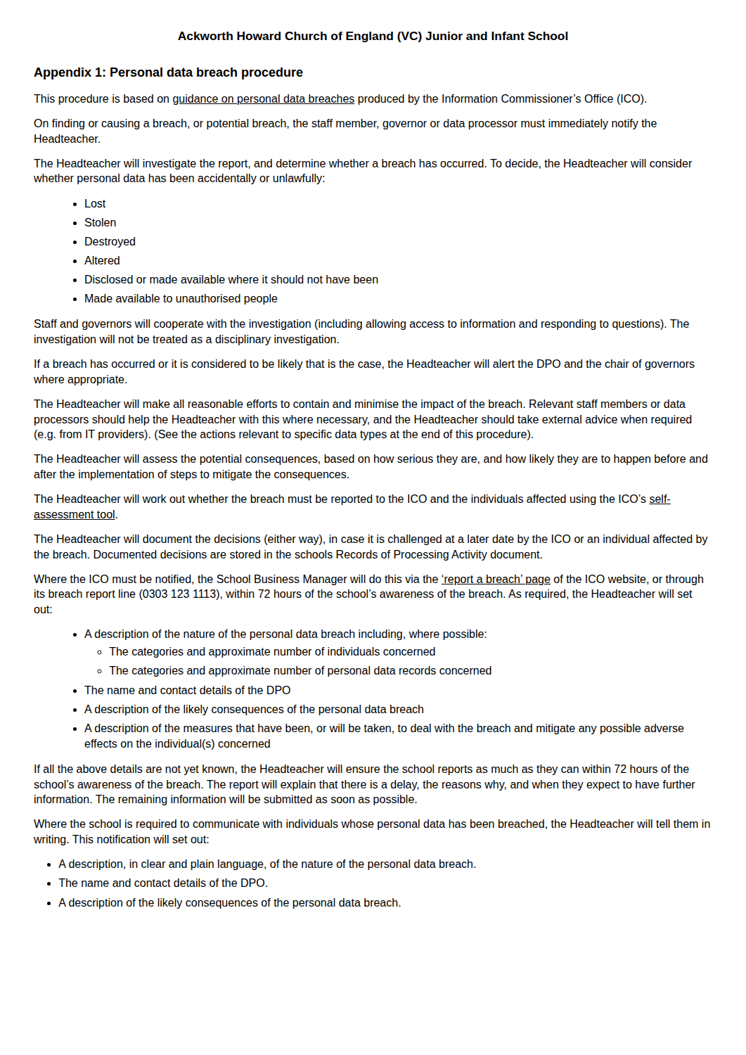Ackworth Howard Church of England (VC) Junior and Infant School
Appendix 1: Personal data breach procedure
This procedure is based on guidance on personal data breaches produced by the Information Commissioner’s Office (ICO).
On finding or causing a breach, or potential breach, the staff member, governor or data processor must immediately notify the Headteacher.
The Headteacher will investigate the report, and determine whether a breach has occurred. To decide, the Headteacher will consider whether personal data has been accidentally or unlawfully:
Lost
Stolen
Destroyed
Altered
Disclosed or made available where it should not have been
Made available to unauthorised people
Staff and governors will cooperate with the investigation (including allowing access to information and responding to questions). The investigation will not be treated as a disciplinary investigation.
If a breach has occurred or it is considered to be likely that is the case, the Headteacher will alert the DPO and the chair of governors where appropriate.
The Headteacher will make all reasonable efforts to contain and minimise the impact of the breach. Relevant staff members or data processors should help the Headteacher with this where necessary, and the Headteacher should take external advice when required (e.g. from IT providers). (See the actions relevant to specific data types at the end of this procedure).
The Headteacher will assess the potential consequences, based on how serious they are, and how likely they are to happen before and after the implementation of steps to mitigate the consequences.
The Headteacher will work out whether the breach must be reported to the ICO and the individuals affected using the ICO’s self-assessment tool.
The Headteacher will document the decisions (either way), in case it is challenged at a later date by the ICO or an individual affected by the breach. Documented decisions are stored in the schools Records of Processing Activity document.
Where the ICO must be notified, the School Business Manager will do this via the ‘report a breach’ page of the ICO website, or through its breach report line (0303 123 1113), within 72 hours of the school’s awareness of the breach. As required, the Headteacher will set out:
A description of the nature of the personal data breach including, where possible:
The categories and approximate number of individuals concerned
The categories and approximate number of personal data records concerned
The name and contact details of the DPO
A description of the likely consequences of the personal data breach
A description of the measures that have been, or will be taken, to deal with the breach and mitigate any possible adverse effects on the individual(s) concerned
If all the above details are not yet known, the Headteacher will ensure the school reports as much as they can within 72 hours of the school’s awareness of the breach. The report will explain that there is a delay, the reasons why, and when they expect to have further information. The remaining information will be submitted as soon as possible.
Where the school is required to communicate with individuals whose personal data has been breached, the Headteacher will tell them in writing. This notification will set out:
A description, in clear and plain language, of the nature of the personal data breach.
The name and contact details of the DPO.
A description of the likely consequences of the personal data breach.